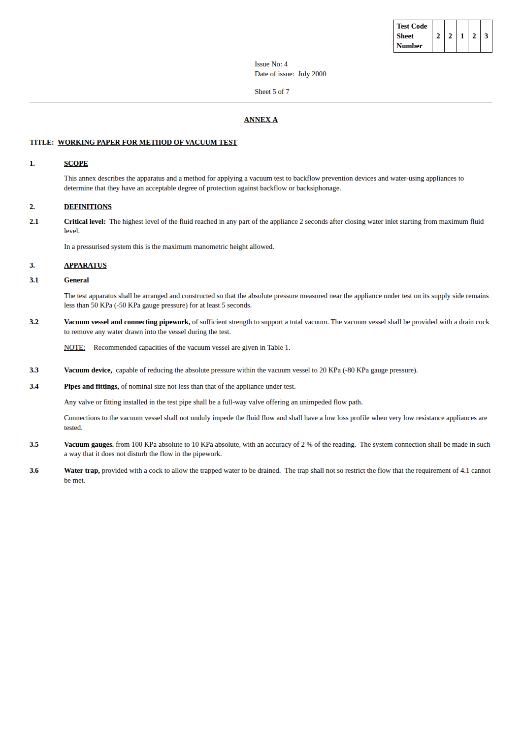| Test Code Sheet Number | 2 | 2 | 1 | 2 | 3 |
Issue No: 4
Date of issue: July 2000
Sheet 5 of 7
ANNEX A
TITLE: WORKING PAPER FOR METHOD OF VACUUM TEST
1.
SCOPE
This annex describes the apparatus and a method for applying a vacuum test to backflow prevention devices and water-using appliances to determine that they have an acceptable degree of protection against backflow or backsiphonage.
2.
DEFINITIONS
2.1
Critical level: The highest level of the fluid reached in any part of the appliance 2 seconds after closing water inlet starting from maximum fluid level.
In a pressurised system this is the maximum manometric height allowed.
3.
APPARATUS
3.1
General
The test apparatus shall be arranged and constructed so that the absolute pressure measured near the appliance under test on its supply side remains less than 50 KPa (-50 KPa gauge pressure) for at least 5 seconds.
3.2
Vacuum vessel and connecting pipework, of sufficient strength to support a total vacuum. The vacuum vessel shall be provided with a drain cock to remove any water drawn into the vessel during the test.
NOTE:
Recommended capacities of the vacuum vessel are given in Table 1.
3.3
Vacuum device, capable of reducing the absolute pressure within the vacuum vessel to 20 KPa (-80 KPa gauge pressure).
3.4
Pipes and fittings, of nominal size not less than that of the appliance under test.
Any valve or fitting installed in the test pipe shall be a full-way valve offering an unimpeded flow path.
Connections to the vacuum vessel shall not unduly impede the fluid flow and shall have a low loss profile when very low resistance appliances are tested.
3.5
Vacuum gauges. from 100 KPa absolute to 10 KPa absolute, with an accuracy of 2 % of the reading. The system connection shall be made in such a way that it does not disturb the flow in the pipework.
3.6
Water trap, provided with a cock to allow the trapped water to be drained. The trap shall not so restrict the flow that the requirement of 4.1 cannot be met.